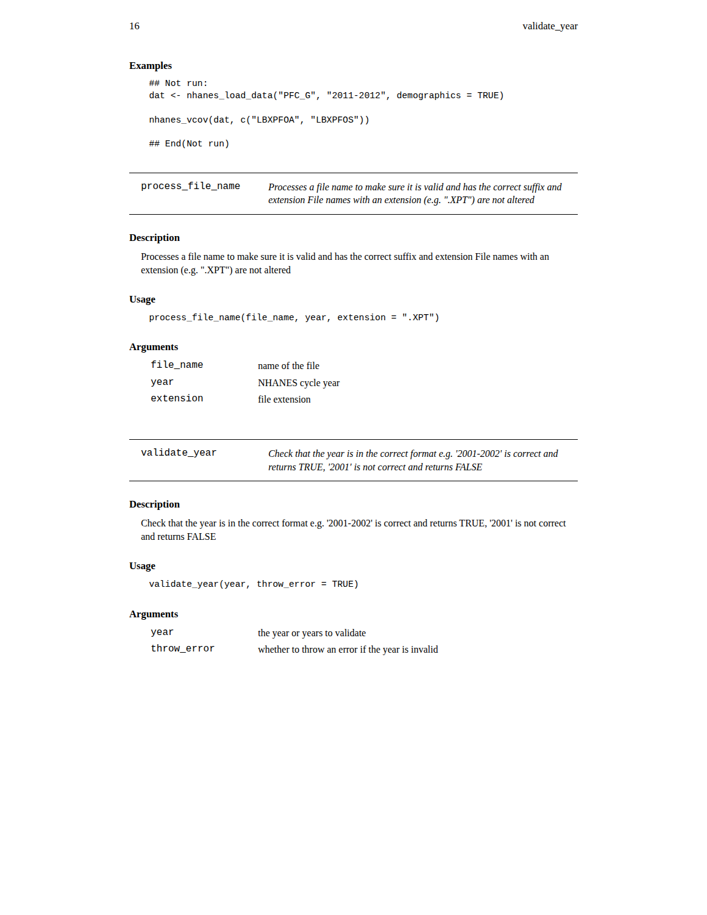16 validate_year
Examples
## Not run: 
dat <- nhanes_load_data("PFC_G", "2011-2012", demographics = TRUE)

nhanes_vcov(dat, c("LBXPFOA", "LBXPFOS"))

## End(Not run)
| process_file_name | Processes a file name to make sure it is valid and has the correct suffix and extension File names with an extension (e.g. ".XPT") are not altered |
Description
Processes a file name to make sure it is valid and has the correct suffix and extension File names with an extension (e.g. ".XPT") are not altered
Usage
process_file_name(file_name, year, extension = ".XPT")
Arguments
file_name
name of the file
year
NHANES cycle year
extension
file extension
| validate_year | Check that the year is in the correct format e.g. '2001-2002' is correct and returns TRUE, '2001' is not correct and returns FALSE |
Description
Check that the year is in the correct format e.g. '2001-2002' is correct and returns TRUE, '2001' is not correct and returns FALSE
Usage
validate_year(year, throw_error = TRUE)
Arguments
year
the year or years to validate
throw_error
whether to throw an error if the year is invalid